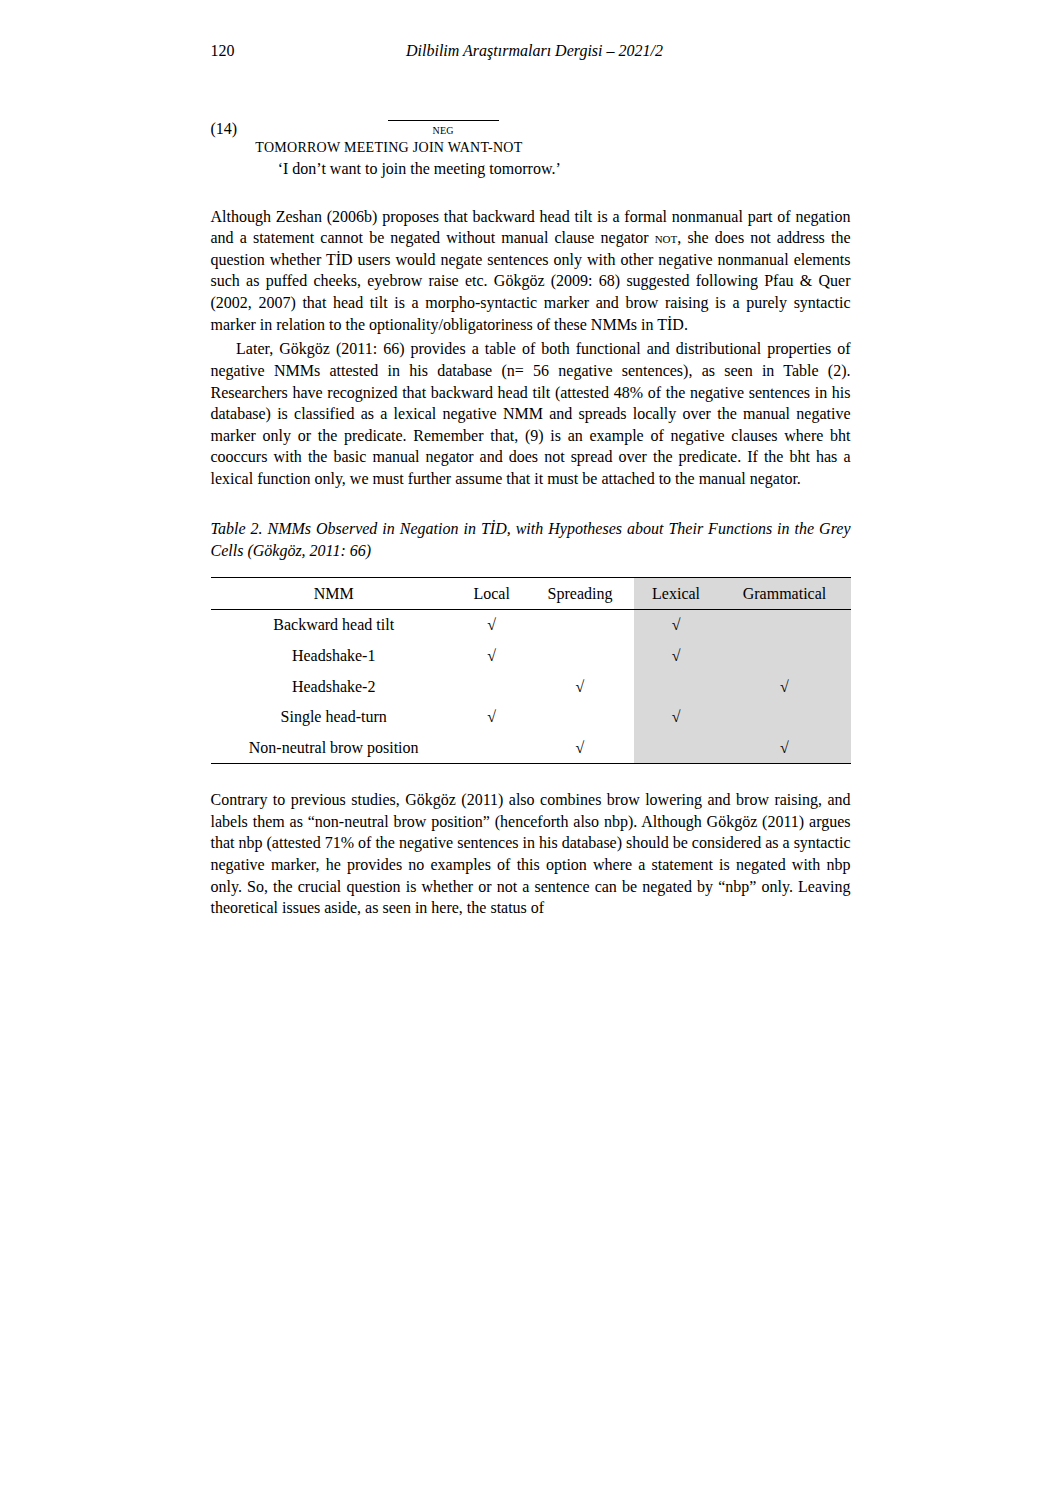120 Dilbilim Araştırmaları Dergisi – 2021/2
(14) neg
TOMORROW MEETING JOIN WANT-NOT
‘I don’t want to join the meeting tomorrow.’
Although Zeshan (2006b) proposes that backward head tilt is a formal nonmanual part of negation and a statement cannot be negated without manual clause negator not, she does not address the question whether TİD users would negate sentences only with other negative nonmanual elements such as puffed cheeks, eyebrow raise etc. Gökgöz (2009: 68) suggested following Pfau & Quer (2002, 2007) that head tilt is a morpho-syntactic marker and brow raising is a purely syntactic marker in relation to the optionality/obligatoriness of these NMMs in TİD.
Later, Gökgöz (2011: 66) provides a table of both functional and distributional properties of negative NMMs attested in his database (n= 56 negative sentences), as seen in Table (2). Researchers have recognized that backward head tilt (attested 48% of the negative sentences in his database) is classified as a lexical negative NMM and spreads locally over the manual negative marker only or the predicate. Remember that, (9) is an example of negative clauses where bht cooccurs with the basic manual negator and does not spread over the predicate. If the bht has a lexical function only, we must further assume that it must be attached to the manual negator.
Table 2. NMMs Observed in Negation in TİD, with Hypotheses about Their Functions in the Grey Cells (Gökgöz, 2011: 66)
| NMM | Local | Spreading | Lexical | Grammatical |
| --- | --- | --- | --- | --- |
| Backward head tilt | √ | | √ | |
| Headshake-1 | √ | | √ | |
| Headshake-2 | | √ | | √ |
| Single head-turn | √ | | √ | |
| Non-neutral brow position | | √ | | √ |
Contrary to previous studies, Gökgöz (2011) also combines brow lowering and brow raising, and labels them as “non-neutral brow position” (henceforth also nbp). Although Gökgöz (2011) argues that nbp (attested 71% of the negative sentences in his database) should be considered as a syntactic negative marker, he provides no examples of this option where a statement is negated with nbp only. So, the crucial question is whether or not a sentence can be negated by “nbp” only. Leaving theoretical issues aside, as seen in here, the status of